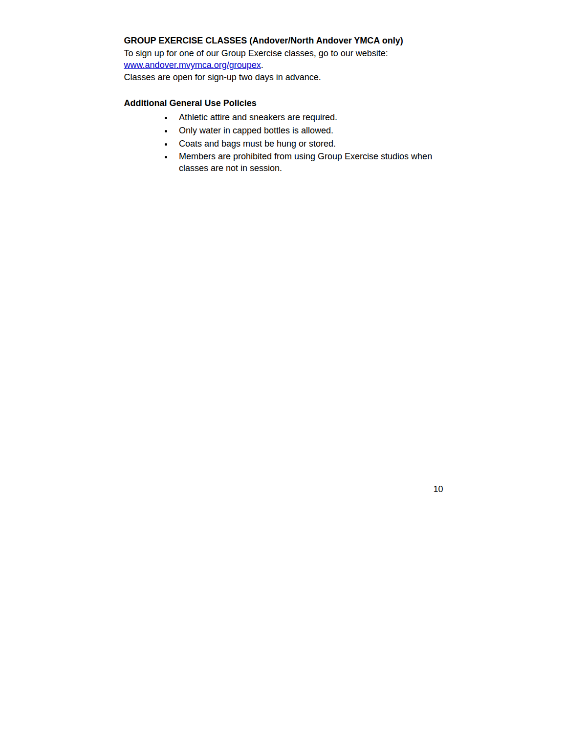GROUP EXERCISE CLASSES (Andover/North Andover YMCA only)
To sign up for one of our Group Exercise classes, go to our website: www.andover.mvymca.org/groupex.
Classes are open for sign-up two days in advance.
Additional General Use Policies
Athletic attire and sneakers are required.
Only water in capped bottles is allowed.
Coats and bags must be hung or stored.
Members are prohibited from using Group Exercise studios when classes are not in session.
10